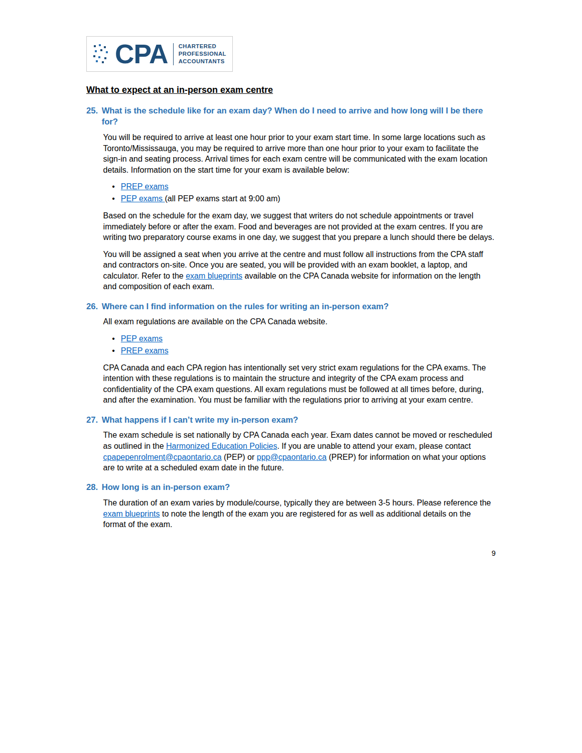CPA
Chartered
Professional
Accountants
What to expect at an in-person exam centre
25. What is the schedule like for an exam day? When do I need to arrive and how long will I be there for?
You will be required to arrive at least one hour prior to your exam start time. In some large locations such as Toronto/Mississauga, you may be required to arrive more than one hour prior to your exam to facilitate the sign-in and seating process. Arrival times for each exam centre will be communicated with the exam location details. Information on the start time for your exam is available below:
PREP exams
PEP exams (all PEP exams start at 9:00 am)
Based on the schedule for the exam day, we suggest that writers do not schedule appointments or travel immediately before or after the exam. Food and beverages are not provided at the exam centres. If you are writing two preparatory course exams in one day, we suggest that you prepare a lunch should there be delays.
You will be assigned a seat when you arrive at the centre and must follow all instructions from the CPA staff and contractors on-site. Once you are seated, you will be provided with an exam booklet, a laptop, and calculator. Refer to the exam blueprints available on the CPA Canada website for information on the length and composition of each exam.
26. Where can I find information on the rules for writing an in-person exam?
All exam regulations are available on the CPA Canada website.
PEP exams
PREP exams
CPA Canada and each CPA region has intentionally set very strict exam regulations for the CPA exams. The intention with these regulations is to maintain the structure and integrity of the CPA exam process and confidentiality of the CPA exam questions. All exam regulations must be followed at all times before, during, and after the examination. You must be familiar with the regulations prior to arriving at your exam centre.
27. What happens if I can’t write my in-person exam?
The exam schedule is set nationally by CPA Canada each year. Exam dates cannot be moved or rescheduled as outlined in the Harmonized Education Policies. If you are unable to attend your exam, please contact cpapepenrolment@cpaontario.ca (PEP) or ppp@cpaontario.ca (PREP) for information on what your options are to write at a scheduled exam date in the future.
28. How long is an in-person exam?
The duration of an exam varies by module/course, typically they are between 3-5 hours. Please reference the exam blueprints to note the length of the exam you are registered for as well as additional details on the format of the exam.
9